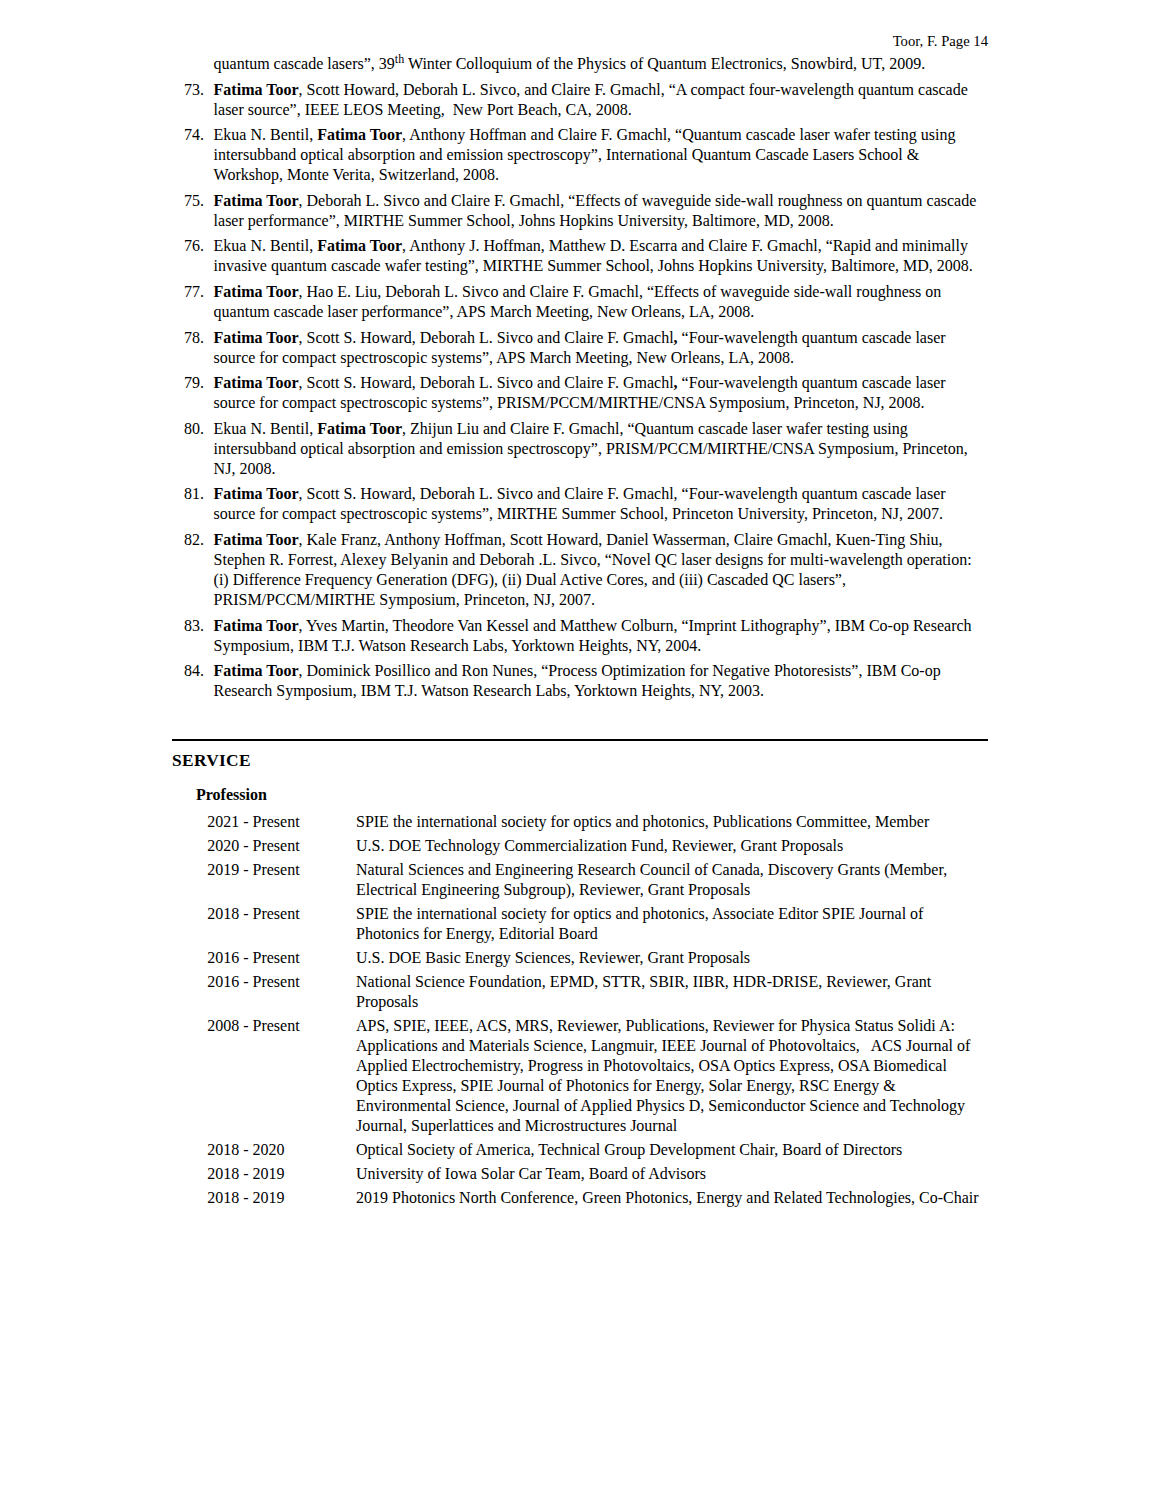Toor, F. Page 14
quantum cascade lasers”, 39th Winter Colloquium of the Physics of Quantum Electronics, Snowbird, UT, 2009.
73. Fatima Toor, Scott Howard, Deborah L. Sivco, and Claire F. Gmachl, “A compact four-wavelength quantum cascade laser source”, IEEE LEOS Meeting, New Port Beach, CA, 2008.
74. Ekua N. Bentil, Fatima Toor, Anthony Hoffman and Claire F. Gmachl, “Quantum cascade laser wafer testing using intersubband optical absorption and emission spectroscopy”, International Quantum Cascade Lasers School & Workshop, Monte Verita, Switzerland, 2008.
75. Fatima Toor, Deborah L. Sivco and Claire F. Gmachl, “Effects of waveguide side-wall roughness on quantum cascade laser performance”, MIRTHE Summer School, Johns Hopkins University, Baltimore, MD, 2008.
76. Ekua N. Bentil, Fatima Toor, Anthony J. Hoffman, Matthew D. Escarra and Claire F. Gmachl, “Rapid and minimally invasive quantum cascade wafer testing”, MIRTHE Summer School, Johns Hopkins University, Baltimore, MD, 2008.
77. Fatima Toor, Hao E. Liu, Deborah L. Sivco and Claire F. Gmachl, “Effects of waveguide side-wall roughness on quantum cascade laser performance”, APS March Meeting, New Orleans, LA, 2008.
78. Fatima Toor, Scott S. Howard, Deborah L. Sivco and Claire F. Gmachl, “Four-wavelength quantum cascade laser source for compact spectroscopic systems”, APS March Meeting, New Orleans, LA, 2008.
79. Fatima Toor, Scott S. Howard, Deborah L. Sivco and Claire F. Gmachl, “Four-wavelength quantum cascade laser source for compact spectroscopic systems”, PRISM/PCCM/MIRTHE/CNSA Symposium, Princeton, NJ, 2008.
80. Ekua N. Bentil, Fatima Toor, Zhijun Liu and Claire F. Gmachl, “Quantum cascade laser wafer testing using intersubband optical absorption and emission spectroscopy”, PRISM/PCCM/MIRTHE/CNSA Symposium, Princeton, NJ, 2008.
81. Fatima Toor, Scott S. Howard, Deborah L. Sivco and Claire F. Gmachl, “Four-wavelength quantum cascade laser source for compact spectroscopic systems”, MIRTHE Summer School, Princeton University, Princeton, NJ, 2007.
82. Fatima Toor, Kale Franz, Anthony Hoffman, Scott Howard, Daniel Wasserman, Claire Gmachl, Kuen-Ting Shiu, Stephen R. Forrest, Alexey Belyanin and Deborah .L. Sivco, “Novel QC laser designs for multi-wavelength operation: (i) Difference Frequency Generation (DFG), (ii) Dual Active Cores, and (iii) Cascaded QC lasers”, PRISM/PCCM/MIRTHE Symposium, Princeton, NJ, 2007.
83. Fatima Toor, Yves Martin, Theodore Van Kessel and Matthew Colburn, “Imprint Lithography”, IBM Co-op Research Symposium, IBM T.J. Watson Research Labs, Yorktown Heights, NY, 2004.
84. Fatima Toor, Dominick Posillico and Ron Nunes, “Process Optimization for Negative Photoresists”, IBM Co-op Research Symposium, IBM T.J. Watson Research Labs, Yorktown Heights, NY, 2003.
SERVICE
Profession
| 2021 - Present | SPIE the international society for optics and photonics, Publications Committee, Member |
| 2020 - Present | U.S. DOE Technology Commercialization Fund, Reviewer, Grant Proposals |
| 2019 - Present | Natural Sciences and Engineering Research Council of Canada, Discovery Grants (Member, Electrical Engineering Subgroup), Reviewer, Grant Proposals |
| 2018 - Present | SPIE the international society for optics and photonics, Associate Editor SPIE Journal of Photonics for Energy, Editorial Board |
| 2016 - Present | U.S. DOE Basic Energy Sciences, Reviewer, Grant Proposals |
| 2016 - Present | National Science Foundation, EPMD, STTR, SBIR, IIBR, HDR-DRISE, Reviewer, Grant Proposals |
| 2008 - Present | APS, SPIE, IEEE, ACS, MRS, Reviewer, Publications, Reviewer for Physica Status Solidi A: Applications and Materials Science, Langmuir, IEEE Journal of Photovoltaics, ACS Journal of Applied Electrochemistry, Progress in Photovoltaics, OSA Optics Express, OSA Biomedical Optics Express, SPIE Journal of Photonics for Energy, Solar Energy, RSC Energy & Environmental Science, Journal of Applied Physics D, Semiconductor Science and Technology Journal, Superlattices and Microstructures Journal |
| 2018 - 2020 | Optical Society of America, Technical Group Development Chair, Board of Directors |
| 2018 - 2019 | University of Iowa Solar Car Team, Board of Advisors |
| 2018 - 2019 | 2019 Photonics North Conference, Green Photonics, Energy and Related Technologies, Co-Chair |